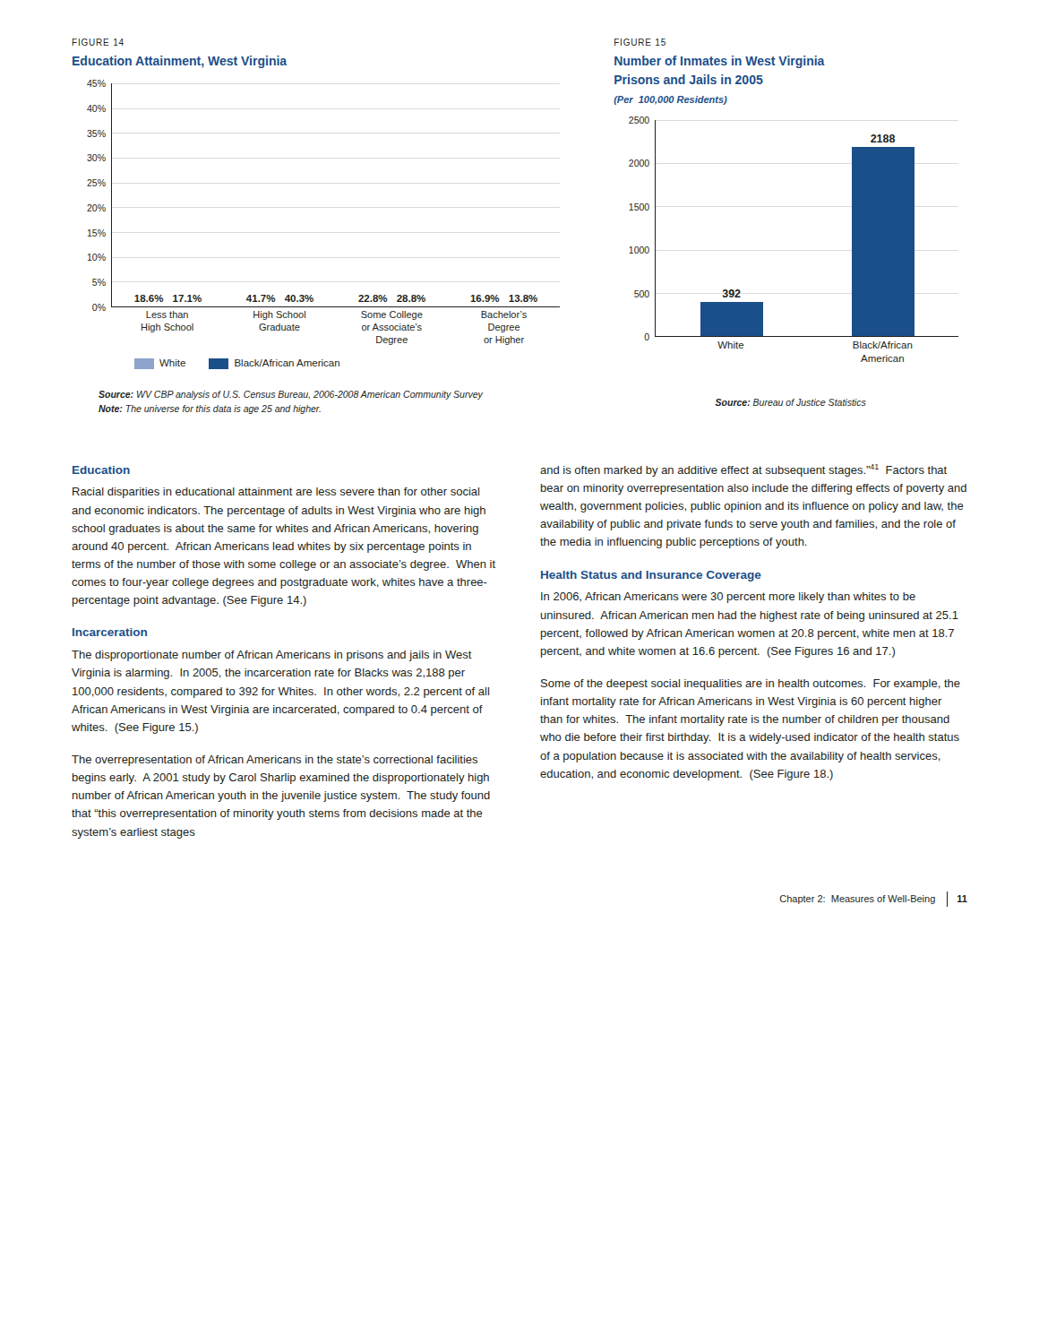FIGURE 14
Education Attainment, West Virginia
45% 40% 35% 30% 25% 20% 15% 10% 5% 0%
18.6%
17.1%
41.7%
40.3%
22.8%
28.8%
16.9%
13.8%
Less than
High School
High School
Graduate
Some College
or Associate’s
Degree
Bachelor’s
Degree
or Higher
White Black/African American
Source: WV CBP analysis of U.S. Census Bureau, 2006-2008 American Community Survey
Note: The universe for this data is age 25 and higher.
FIGURE 15
Number of Inmates in West Virginia
Prisons and Jails in 2005
(Per 100,000 Residents)
2500 2000 1500 1000 500 0
392
2188
White
Black/African
American
Source: Bureau of Justice Statistics
Education
Racial disparities in educational attainment are less severe than for other social and economic indicators. The percentage of adults in West Virginia who are high school graduates is about the same for whites and African Americans, hovering around 40 percent. African Americans lead whites by six percentage points in terms of the number of those with some college or an associate’s degree. When it comes to four-year college degrees and postgraduate work, whites have a three-percentage point advantage. (See Figure 14.)
Incarceration
The disproportionate number of African Americans in prisons and jails in West Virginia is alarming. In 2005, the incarceration rate for Blacks was 2,188 per 100,000 residents, compared to 392 for Whites. In other words, 2.2 percent of all African Americans in West Virginia are incarcerated, compared to 0.4 percent of whites. (See Figure 15.)
The overrepresentation of African Americans in the state’s correctional facilities begins early. A 2001 study by Carol Sharlip examined the disproportionately high number of African American youth in the juvenile justice system. The study found that “this overrepresentation of minority youth stems from decisions made at the system’s earliest stages
and is often marked by an additive effect at subsequent stages.”41 Factors that bear on minority overrepresentation also include the differing effects of poverty and wealth, government policies, public opinion and its influence on policy and law, the availability of public and private funds to serve youth and families, and the role of the media in influencing public perceptions of youth.
Health Status and Insurance Coverage
In 2006, African Americans were 30 percent more likely than whites to be uninsured. African American men had the highest rate of being uninsured at 25.1 percent, followed by African American women at 20.8 percent, white men at 18.7 percent, and white women at 16.6 percent. (See Figures 16 and 17.)
Some of the deepest social inequalities are in health outcomes. For example, the infant mortality rate for African Americans in West Virginia is 60 percent higher than for whites. The infant mortality rate is the number of children per thousand who die before their first birthday. It is a widely-used indicator of the health status of a population because it is associated with the availability of health services, education, and economic development. (See Figure 18.)
Chapter 2: Measures of Well-Being 11